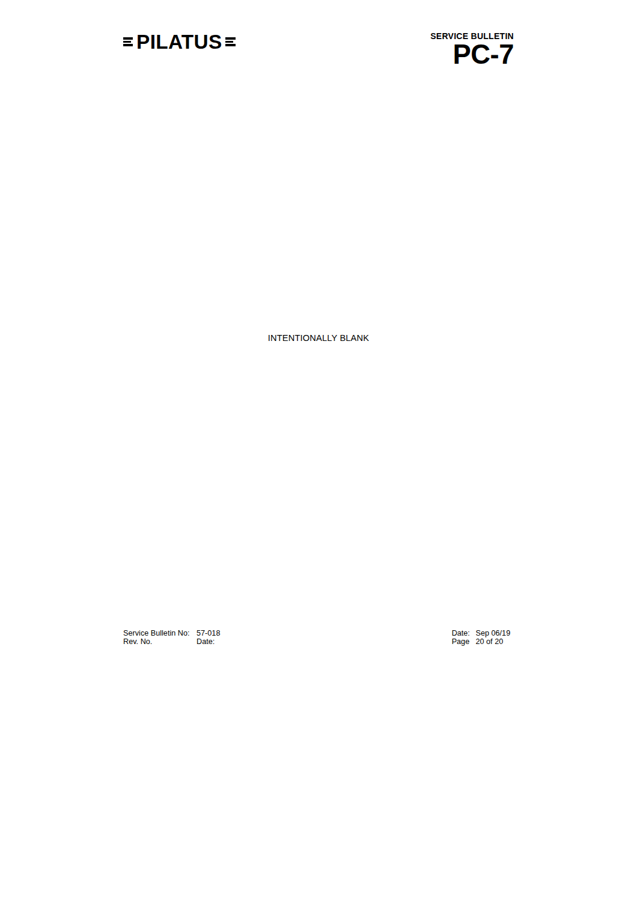PILATUS
SERVICE BULLETIN
PC-7
INTENTIONALLY BLANK
| Service Bulletin No: | 57-018 |
| Rev. No. | Date: |
| Date: | Sep 06/19 |
| Page | 20 of 20 |